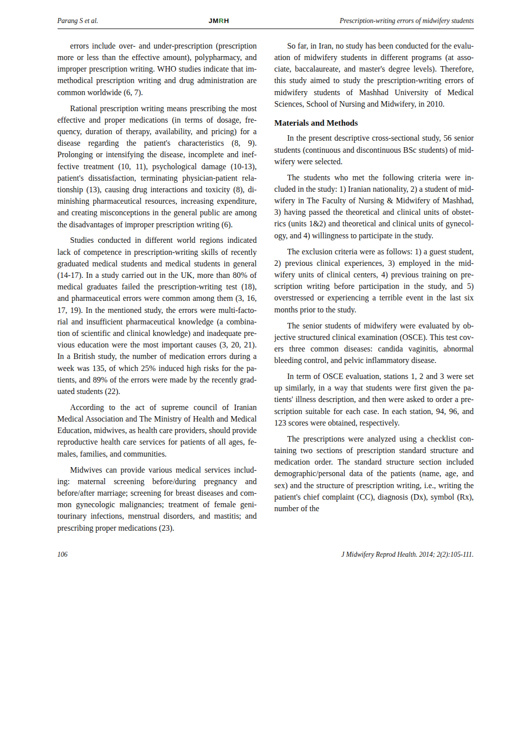Parang S et al. JMRH Prescription-writing errors of midwifery students
errors include over- and under-prescription (prescription more or less than the effective amount), polypharmacy, and improper prescription writing. WHO studies indicate that immethodical prescription writing and drug administration are common worldwide (6, 7).
Rational prescription writing means prescribing the most effective and proper medications (in terms of dosage, frequency, duration of therapy, availability, and pricing) for a disease regarding the patient's characteristics (8, 9). Prolonging or intensifying the disease, incomplete and ineffective treatment (10, 11), psychological damage (10-13), patient's dissatisfaction, terminating physician-patient relationship (13), causing drug interactions and toxicity (8), diminishing pharmaceutical resources, increasing expenditure, and creating misconceptions in the general public are among the disadvantages of improper prescription writing (6).
Studies conducted in different world regions indicated lack of competence in prescription-writing skills of recently graduated medical students and medical students in general (14-17). In a study carried out in the UK, more than 80% of medical graduates failed the prescription-writing test (18), and pharmaceutical errors were common among them (3, 16, 17, 19). In the mentioned study, the errors were multi-factorial and insufficient pharmaceutical knowledge (a combination of scientific and clinical knowledge) and inadequate previous education were the most important causes (3, 20, 21). In a British study, the number of medication errors during a week was 135, of which 25% induced high risks for the patients, and 89% of the errors were made by the recently graduated students (22).
According to the act of supreme council of Iranian Medical Association and The Ministry of Health and Medical Education, midwives, as health care providers, should provide reproductive health care services for patients of all ages, females, families, and communities.
Midwives can provide various medical services including: maternal screening before/during pregnancy and before/after marriage; screening for breast diseases and common gynecologic malignancies; treatment of female genitourinary infections, menstrual disorders, and mastitis; and prescribing proper medications (23).
So far, in Iran, no study has been conducted for the evaluation of midwifery students in different programs (at associate, baccalaureate, and master's degree levels). Therefore, this study aimed to study the prescription-writing errors of midwifery students of Mashhad University of Medical Sciences, School of Nursing and Midwifery, in 2010.
Materials and Methods
In the present descriptive cross-sectional study, 56 senior students (continuous and discontinuous BSc students) of midwifery were selected.
The students who met the following criteria were included in the study: 1) Iranian nationality, 2) a student of midwifery in The Faculty of Nursing & Midwifery of Mashhad, 3) having passed the theoretical and clinical units of obstetrics (units 1&2) and theoretical and clinical units of gynecology, and 4) willingness to participate in the study.
The exclusion criteria were as follows: 1) a guest student, 2) previous clinical experiences, 3) employed in the midwifery units of clinical centers, 4) previous training on prescription writing before participation in the study, and 5) overstressed or experiencing a terrible event in the last six months prior to the study.
The senior students of midwifery were evaluated by objective structured clinical examination (OSCE). This test covers three common diseases: candida vaginitis, abnormal bleeding control, and pelvic inflammatory disease.
In term of OSCE evaluation, stations 1, 2 and 3 were set up similarly, in a way that students were first given the patients' illness description, and then were asked to order a prescription suitable for each case. In each station, 94, 96, and 123 scores were obtained, respectively.
The prescriptions were analyzed using a checklist containing two sections of prescription standard structure and medication order. The standard structure section included demographic/personal data of the patients (name, age, and sex) and the structure of prescription writing, i.e., writing the patient's chief complaint (CC), diagnosis (Dx), symbol (Rx), number of the
106 J Midwifery Reprod Health. 2014; 2(2):105-111.